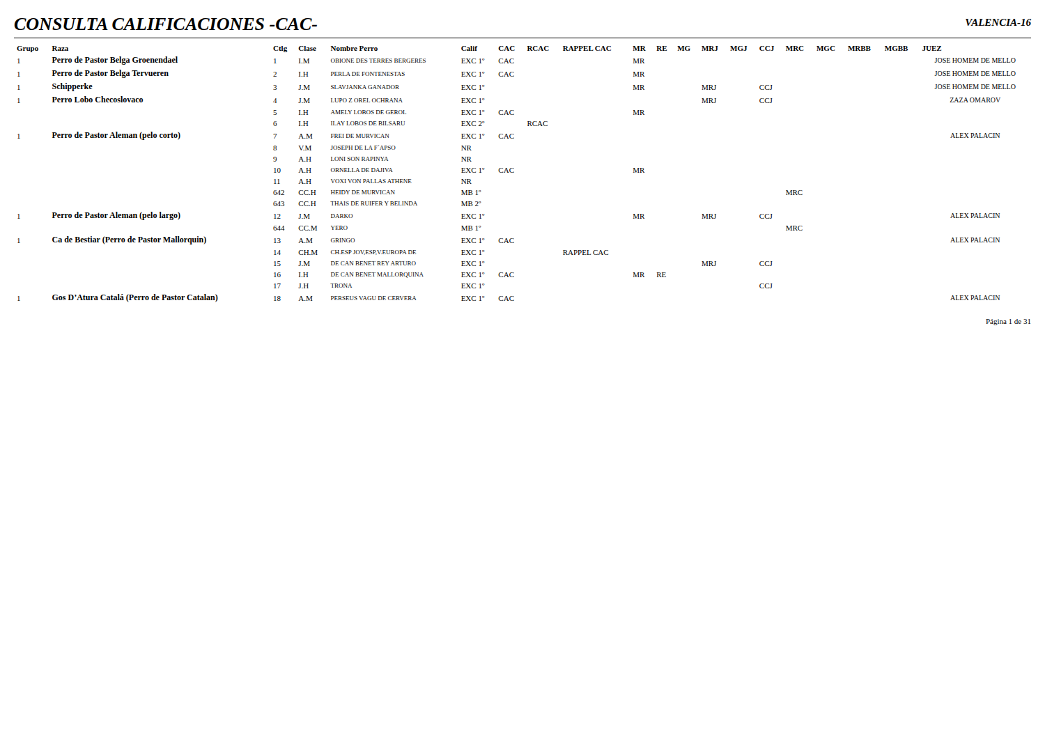CONSULTA CALIFICACIONES -CAC-
VALENCIA-16
| Grupo | Raza | Ctlg | Clase | Nombre Perro | Calif | CAC | RCAC | RAPPEL CAC | MR | RE | MG | MRJ | MGJ | CCJ | MRC | MGC | MRBB | MGBB | JUEZ |
| --- | --- | --- | --- | --- | --- | --- | --- | --- | --- | --- | --- | --- | --- | --- | --- | --- | --- | --- | --- |
| 1 | Perro de Pastor Belga Groenendael | 1 | I.M | OBIONE DES TERRES BERGERES | EXC 1º | CAC | | | MR | | | | | | | | | | JOSE HOMEM DE MELLO |
| 1 | Perro de Pastor Belga Tervueren | 2 | I.H | PERLA DE FONTENESTAS | EXC 1º | CAC | | | MR | | | | | | | | | | JOSE HOMEM DE MELLO |
| 1 | Schipperke | 3 | J.M | SLAVJANKA GANADOR | EXC 1º | | | | MR | | | MRJ | | CCJ | | | | | JOSE HOMEM DE MELLO |
| 1 | Perro Lobo Checoslovaco | 4 | J.M | LUPO Z OREL OCHRANA | EXC 1º | | | | | | | MRJ | | CCJ | | | | | ZAZA OMAROV |
| | | 5 | I.H | AMELY LOBOS DE GEROL | EXC 1º | CAC | | | MR | | | | | | | | | | |
| | | 6 | I.H | ILAY LOBOS DE BILSARU | EXC 2º | | RCAC | | | | | | | | | | | | |
| 1 | Perro de Pastor Aleman (pelo corto) | 7 | A.M | FREI DE MURVICAN | EXC 1º | CAC | | | | | | | | | | | | | ALEX PALACIN |
| | | 8 | V.M | JOSEPH DE LA F´APSO | NR | | | | | | | | | | | | | | |
| | | 9 | A.H | LONI SON RAPINYA | NR | | | | | | | | | | | | | | |
| | | 10 | A.H | ORNELLA DE DAJIVA | EXC 1º | CAC | | | MR | | | | | | | | | | |
| | | 11 | A.H | VOXI VON PALLAS ATHENE | NR | | | | | | | | | | | | | | |
| | | 642 | CC.H | HEIDY DE MURVICAN | MB 1º | | | | | | | | | | MRC | | | | |
| | | 643 | CC.H | THAIS DE RUIFER Y BELINDA | MB 2º | | | | | | | | | | | | | | |
| 1 | Perro de Pastor Aleman (pelo largo) | 12 | J.M | DARKO | EXC 1º | | | | MR | | | MRJ | | CCJ | | | | | ALEX PALACIN |
| | | 644 | CC.M | YERO | MB 1º | | | | | | | | | | MRC | | | | |
| 1 | Ca de Bestiar (Perro de Pastor Mallorquin) | 13 | A.M | GRINGO | EXC 1º | CAC | | | | | | | | | | | | | ALEX PALACIN |
| | | 14 | CH.M | CH.ESP JOV,ESP,V.EUROPA DE | EXC 1º | | | RAPPEL CAC | | | | | | | | | | | |
| | | 15 | J.M | DE CAN BENET REY ARTURO | EXC 1º | | | | | | | MRJ | | CCJ | | | | | |
| | | 16 | I.H | DE CAN BENET MALLORQUINA | EXC 1º | CAC | | | MR | RE | | | | | | | | | |
| | | 17 | J.H | TRONA | EXC 1º | | | | | | | | | CCJ | | | | | |
| 1 | Gos D’Atura Catalá (Perro de Pastor Catalan) | 18 | A.M | PERSEUS VAGU DE CERVERA | EXC 1º | CAC | | | | | | | | | | | | | ALEX PALACIN |
Página 1 de 31